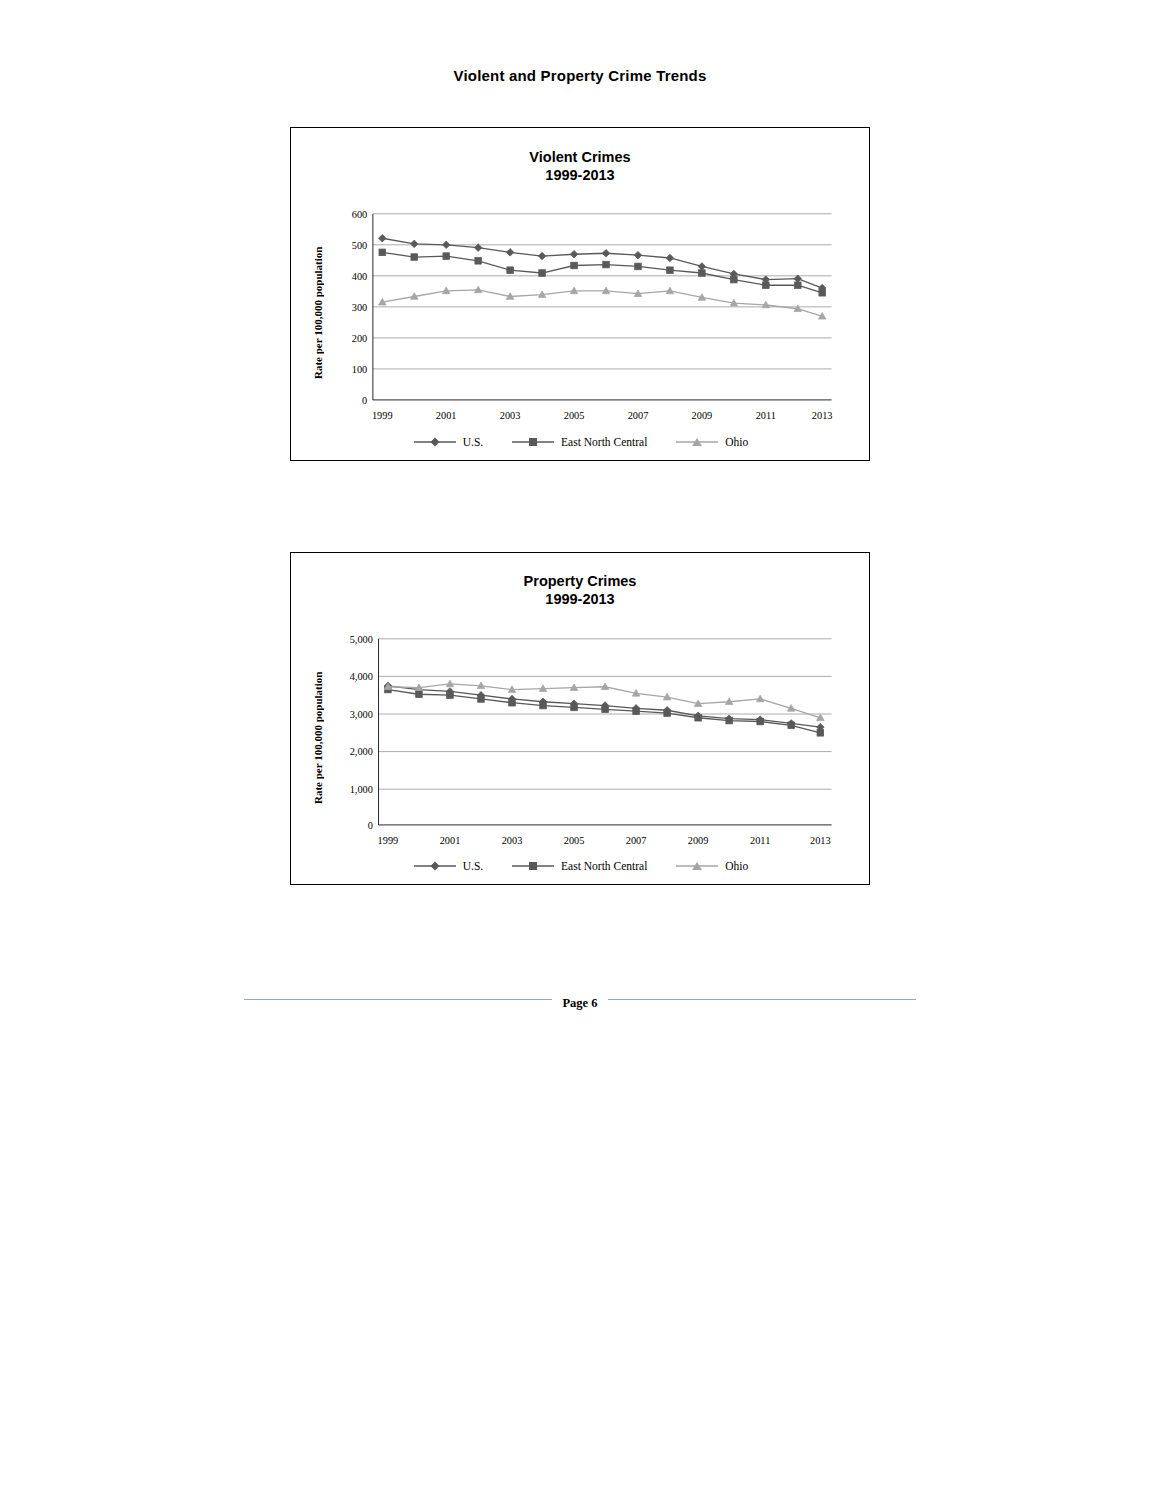Violent and Property Crime Trends
Violent Crimes
1999-2013
Rate per 100,000 population
600 500 400 300 200 100 0 1999 2001 2003 2005 2007 2009 2011 2013
U.S.
East North Central
Ohio
Property Crimes
1999-2013
Rate per 100,000 population
5,000 4,000 3,000 2,000 1,000 0 1999 2001 2003 2005 2007 2009 2011 2013
U.S.
East North Central
Ohio
Page 6